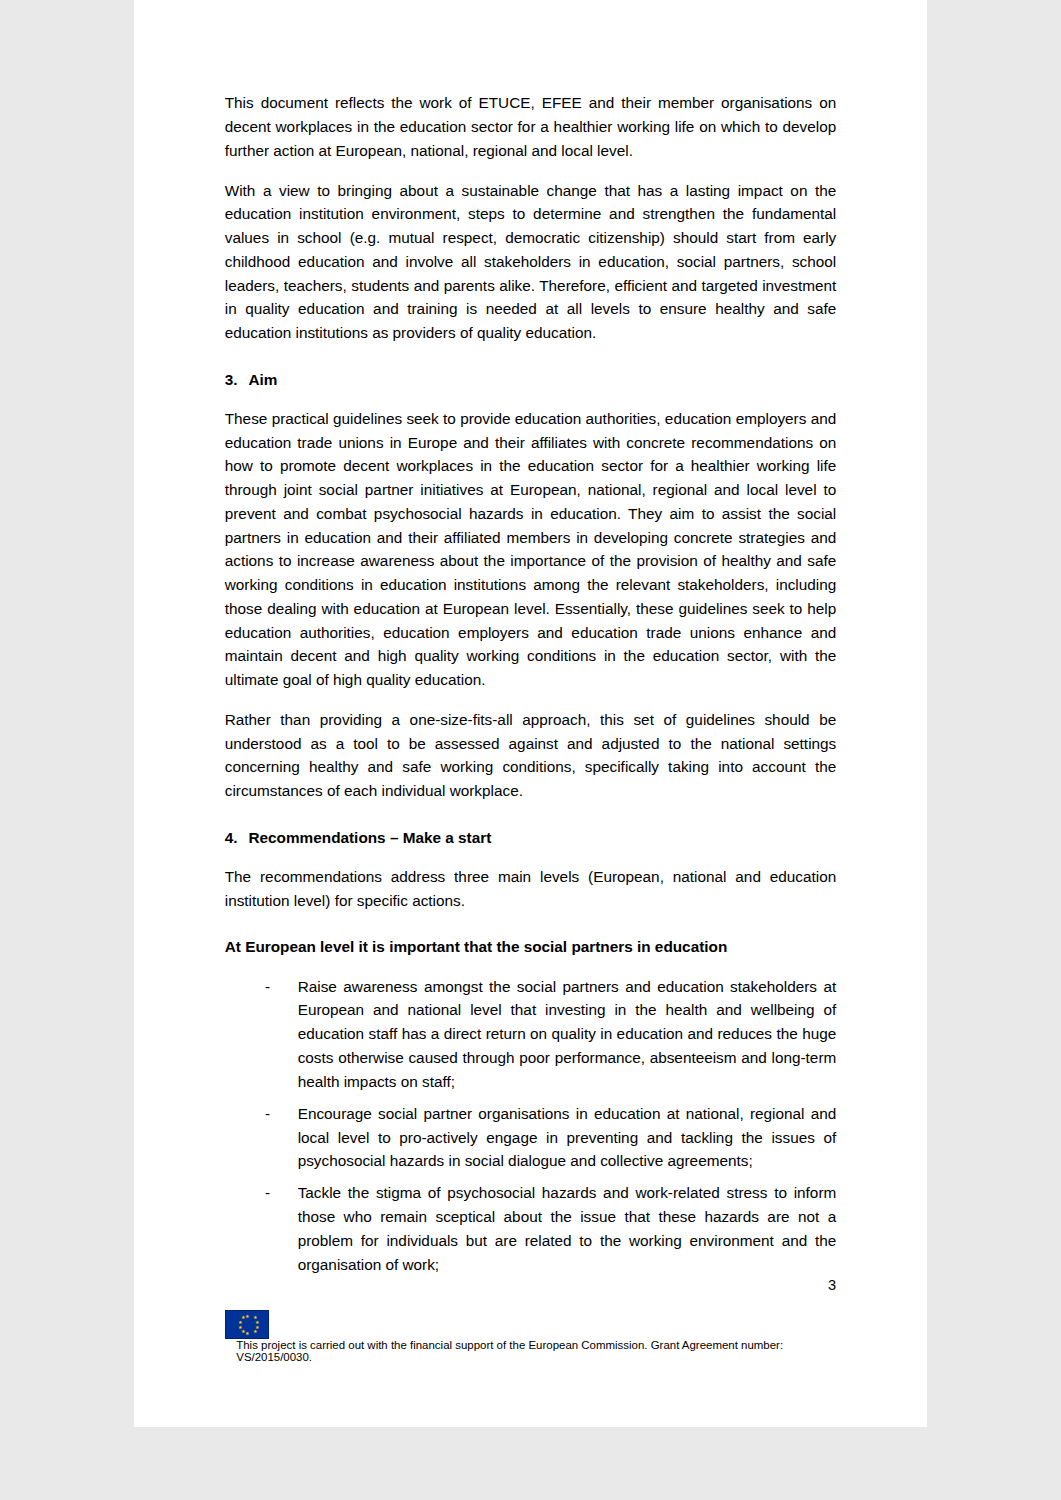This document reflects the work of ETUCE, EFEE and their member organisations on decent workplaces in the education sector for a healthier working life on which to develop further action at European, national, regional and local level.
With a view to bringing about a sustainable change that has a lasting impact on the education institution environment, steps to determine and strengthen the fundamental values in school (e.g. mutual respect, democratic citizenship) should start from early childhood education and involve all stakeholders in education, social partners, school leaders, teachers, students and parents alike. Therefore, efficient and targeted investment in quality education and training is needed at all levels to ensure healthy and safe education institutions as providers of quality education.
3. Aim
These practical guidelines seek to provide education authorities, education employers and education trade unions in Europe and their affiliates with concrete recommendations on how to promote decent workplaces in the education sector for a healthier working life through joint social partner initiatives at European, national, regional and local level to prevent and combat psychosocial hazards in education. They aim to assist the social partners in education and their affiliated members in developing concrete strategies and actions to increase awareness about the importance of the provision of healthy and safe working conditions in education institutions among the relevant stakeholders, including those dealing with education at European level. Essentially, these guidelines seek to help education authorities, education employers and education trade unions enhance and maintain decent and high quality working conditions in the education sector, with the ultimate goal of high quality education.
Rather than providing a one-size-fits-all approach, this set of guidelines should be understood as a tool to be assessed against and adjusted to the national settings concerning healthy and safe working conditions, specifically taking into account the circumstances of each individual workplace.
4. Recommendations – Make a start
The recommendations address three main levels (European, national and education institution level) for specific actions.
At European level it is important that the social partners in education
Raise awareness amongst the social partners and education stakeholders at European and national level that investing in the health and wellbeing of education staff has a direct return on quality in education and reduces the huge costs otherwise caused through poor performance, absenteeism and long-term health impacts on staff;
Encourage social partner organisations in education at national, regional and local level to pro-actively engage in preventing and tackling the issues of psychosocial hazards in social dialogue and collective agreements;
Tackle the stigma of psychosocial hazards and work-related stress to inform those who remain sceptical about the issue that these hazards are not a problem for individuals but are related to the working environment and the organisation of work;
3
★ ★ ★ ★ ★ ★ ★ ★ ★ ★
This project is carried out with the financial support of the European Commission. Grant Agreement number: VS/2015/0030.